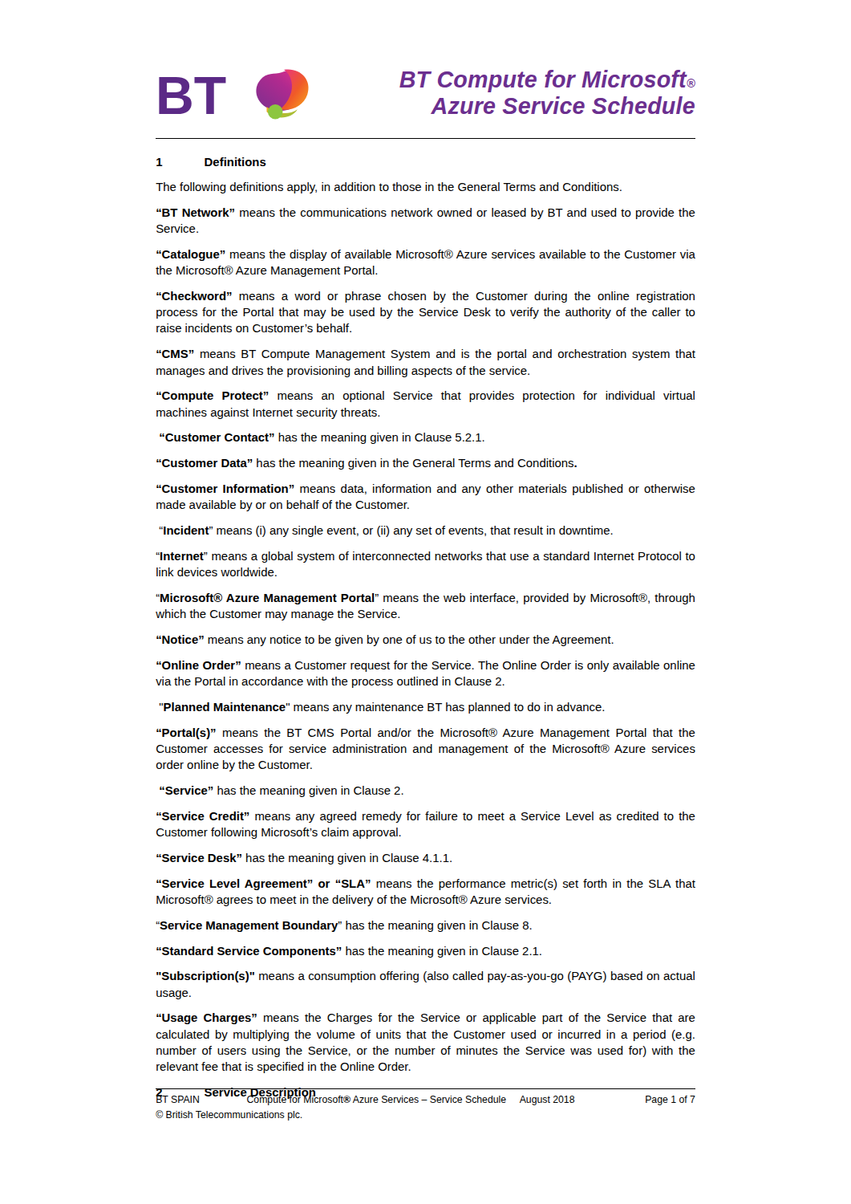BT
BT Compute for Microsoft®
Azure Service Schedule
1 Definitions
The following definitions apply, in addition to those in the General Terms and Conditions.
“BT Network” means the communications network owned or leased by BT and used to provide the Service.
“Catalogue” means the display of available Microsoft® Azure services available to the Customer via the Microsoft® Azure Management Portal.
“Checkword” means a word or phrase chosen by the Customer during the online registration process for the Portal that may be used by the Service Desk to verify the authority of the caller to raise incidents on Customer’s behalf.
“CMS” means BT Compute Management System and is the portal and orchestration system that manages and drives the provisioning and billing aspects of the service.
“Compute Protect” means an optional Service that provides protection for individual virtual machines against Internet security threats.
“Customer Contact” has the meaning given in Clause 5.2.1.
“Customer Data” has the meaning given in the General Terms and Conditions.
“Customer Information” means data, information and any other materials published or otherwise made available by or on behalf of the Customer.
“Incident” means (i) any single event, or (ii) any set of events, that result in downtime.
“Internet” means a global system of interconnected networks that use a standard Internet Protocol to link devices worldwide.
“Microsoft® Azure Management Portal” means the web interface, provided by Microsoft®, through which the Customer may manage the Service.
“Notice” means any notice to be given by one of us to the other under the Agreement.
“Online Order” means a Customer request for the Service. The Online Order is only available online via the Portal in accordance with the process outlined in Clause 2.
"Planned Maintenance" means any maintenance BT has planned to do in advance.
“Portal(s)” means the BT CMS Portal and/or the Microsoft® Azure Management Portal that the Customer accesses for service administration and management of the Microsoft® Azure services order online by the Customer.
“Service” has the meaning given in Clause 2.
“Service Credit” means any agreed remedy for failure to meet a Service Level as credited to the Customer following Microsoft’s claim approval.
“Service Desk” has the meaning given in Clause 4.1.1.
“Service Level Agreement” or “SLA” means the performance metric(s) set forth in the SLA that Microsoft® agrees to meet in the delivery of the Microsoft® Azure services.
“Service Management Boundary” has the meaning given in Clause 8.
“Standard Service Components” has the meaning given in Clause 2.1.
"Subscription(s)" means a consumption offering (also called pay-as-you-go (PAYG) based on actual usage.
“Usage Charges” means the Charges for the Service or applicable part of the Service that are calculated by multiplying the volume of units that the Customer used or incurred in a period (e.g. number of users using the Service, or the number of minutes the Service was used for) with the relevant fee that is specified in the Online Order.
2 Service Description
BT SPAIN
Compute for Microsoft® Azure Services – Service Schedule
August 2018
Page 1 of 7
© British Telecommunications plc.